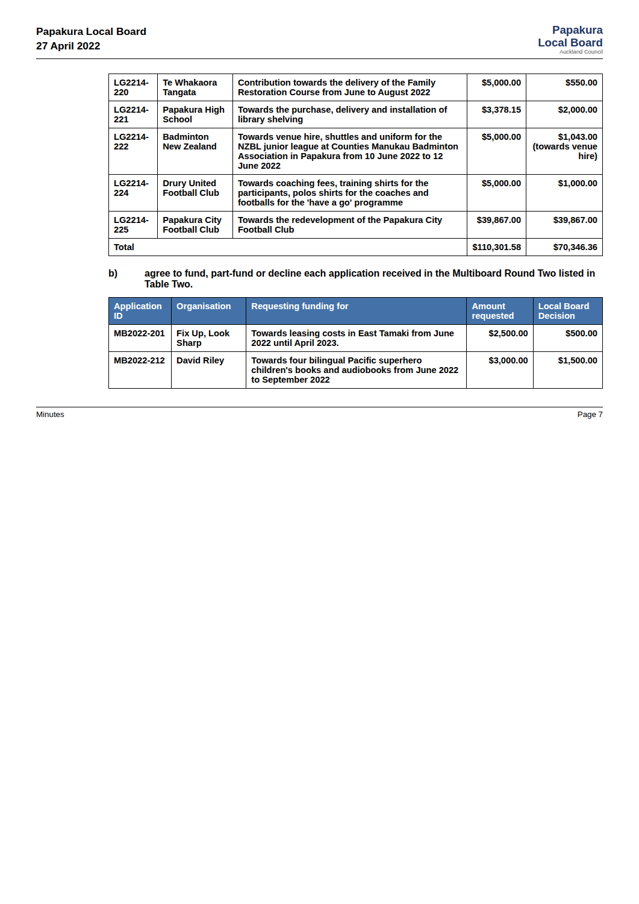Papakura Local Board
27 April 2022
Papakura
Local Board
Auckland Council
| LG2214-220 | Te Whakaora Tangata | Contribution towards the delivery of the Family Restoration Course from June to August 2022 | $5,000.00 | $550.00 |
| LG2214-221 | Papakura High School | Towards the purchase, delivery and installation of library shelving | $3,378.15 | $2,000.00 |
| LG2214-222 | Badminton New Zealand | Towards venue hire, shuttles and uniform for the NZBL junior league at Counties Manukau Badminton Association in Papakura from 10 June 2022 to 12 June 2022 | $5,000.00 | $1,043.00 (towards venue hire) |
| LG2214-224 | Drury United Football Club | Towards coaching fees, training shirts for the participants, polos shirts for the coaches and footballs for the 'have a go' programme | $5,000.00 | $1,000.00 |
| LG2214-225 | Papakura City Football Club | Towards the redevelopment of the Papakura City Football Club | $39,867.00 | $39,867.00 |
| Total | $110,301.58 | $70,346.36 |
b)
agree to fund, part-fund or decline each application received in the Multiboard Round Two listed in Table Two.
| Application ID | Organisation | Requesting funding for | Amount requested | Local Board Decision |
| --- | --- | --- | --- | --- |
| MB2022-201 | Fix Up, Look Sharp | Towards leasing costs in East Tamaki from June 2022 until April 2023. | $2,500.00 | $500.00 |
| MB2022-212 | David Riley | Towards four bilingual Pacific superhero children's books and audiobooks from June 2022 to September 2022 | $3,000.00 | $1,500.00 |
Minutes
Page 7